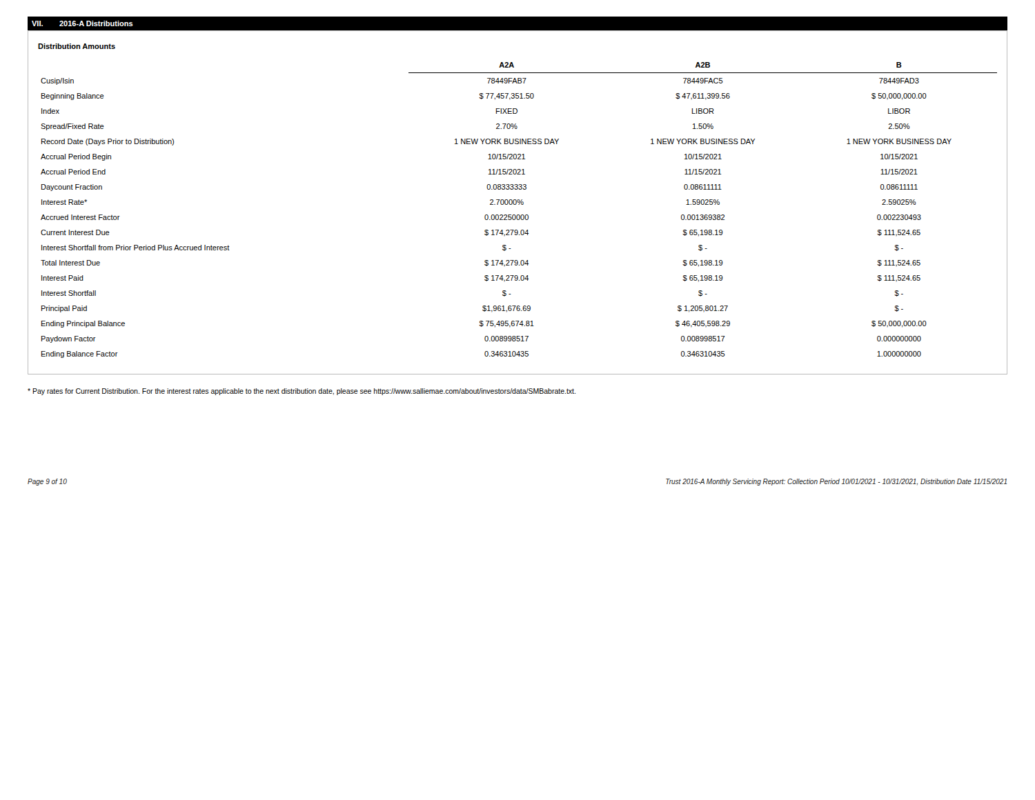VII. 2016-A Distributions
Distribution Amounts
| | A2A | A2B | B |
| --- | --- | --- | --- |
| Cusip/Isin | 78449FAB7 | 78449FAC5 | 78449FAD3 |
| Beginning Balance | $ 77,457,351.50 | $ 47,611,399.56 | $ 50,000,000.00 |
| Index | FIXED | LIBOR | LIBOR |
| Spread/Fixed Rate | 2.70% | 1.50% | 2.50% |
| Record Date (Days Prior to Distribution) | 1 NEW YORK BUSINESS DAY | 1 NEW YORK BUSINESS DAY | 1 NEW YORK BUSINESS DAY |
| Accrual Period Begin | 10/15/2021 | 10/15/2021 | 10/15/2021 |
| Accrual Period End | 11/15/2021 | 11/15/2021 | 11/15/2021 |
| Daycount Fraction | 0.08333333 | 0.08611111 | 0.08611111 |
| Interest Rate* | 2.70000% | 1.59025% | 2.59025% |
| Accrued Interest Factor | 0.002250000 | 0.001369382 | 0.002230493 |
| Current Interest Due | $ 174,279.04 | $ 65,198.19 | $ 111,524.65 |
| Interest Shortfall from Prior Period Plus Accrued Interest | $ - | $ - | $ - |
| Total Interest Due | $ 174,279.04 | $ 65,198.19 | $ 111,524.65 |
| Interest Paid | $ 174,279.04 | $ 65,198.19 | $ 111,524.65 |
| Interest Shortfall | $ - | $ - | $ - |
| Principal Paid | $1,961,676.69 | $ 1,205,801.27 | $ - |
| Ending Principal Balance | $ 75,495,674.81 | $ 46,405,598.29 | $ 50,000,000.00 |
| Paydown Factor | 0.008998517 | 0.008998517 | 0.000000000 |
| Ending Balance Factor | 0.346310435 | 0.346310435 | 1.000000000 |
* Pay rates for Current Distribution. For the interest rates applicable to the next distribution date, please see https://www.salliemae.com/about/investors/data/SMBabrate.txt.
Page 9 of 10
Trust 2016-A Monthly Servicing Report: Collection Period 10/01/2021 - 10/31/2021, Distribution Date 11/15/2021